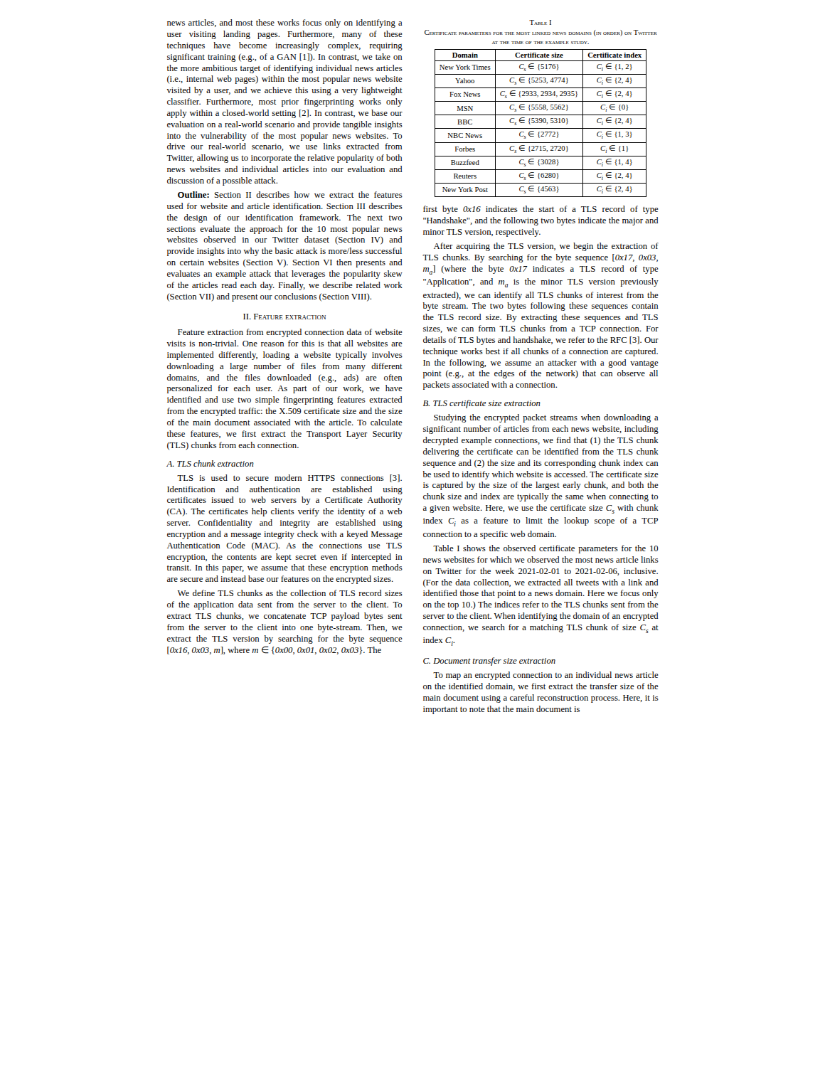news articles, and most these works focus only on identifying a user visiting landing pages. Furthermore, many of these techniques have become increasingly complex, requiring significant training (e.g., of a GAN [1]). In contrast, we take on the more ambitious target of identifying individual news articles (i.e., internal web pages) within the most popular news website visited by a user, and we achieve this using a very lightweight classifier. Furthermore, most prior fingerprinting works only apply within a closed-world setting [2]. In contrast, we base our evaluation on a real-world scenario and provide tangible insights into the vulnerability of the most popular news websites. To drive our real-world scenario, we use links extracted from Twitter, allowing us to incorporate the relative popularity of both news websites and individual articles into our evaluation and discussion of a possible attack.
Outline: Section II describes how we extract the features used for website and article identification. Section III describes the design of our identification framework. The next two sections evaluate the approach for the 10 most popular news websites observed in our Twitter dataset (Section IV) and provide insights into why the basic attack is more/less successful on certain websites (Section V). Section VI then presents and evaluates an example attack that leverages the popularity skew of the articles read each day. Finally, we describe related work (Section VII) and present our conclusions (Section VIII).
II. Feature extraction
Feature extraction from encrypted connection data of website visits is non-trivial. One reason for this is that all websites are implemented differently, loading a website typically involves downloading a large number of files from many different domains, and the files downloaded (e.g., ads) are often personalized for each user. As part of our work, we have identified and use two simple fingerprinting features extracted from the encrypted traffic: the X.509 certificate size and the size of the main document associated with the article. To calculate these features, we first extract the Transport Layer Security (TLS) chunks from each connection.
A. TLS chunk extraction
TLS is used to secure modern HTTPS connections [3]. Identification and authentication are established using certificates issued to web servers by a Certificate Authority (CA). The certificates help clients verify the identity of a web server. Confidentiality and integrity are established using encryption and a message integrity check with a keyed Message Authentication Code (MAC). As the connections use TLS encryption, the contents are kept secret even if intercepted in transit. In this paper, we assume that these encryption methods are secure and instead base our features on the encrypted sizes.
We define TLS chunks as the collection of TLS record sizes of the application data sent from the server to the client. To extract TLS chunks, we concatenate TCP payload bytes sent from the server to the client into one byte-stream. Then, we extract the TLS version by searching for the byte sequence [0x16, 0x03, m], where m ∈ {0x00, 0x01, 0x02, 0x03}. The
Table I
Certificate parameters for the most linked news domains (in order) on Twitter at the time of the example study.
| Domain | Certificate size | Certificate index |
| --- | --- | --- |
| New York Times | C s ∈ {5176} | C i ∈ {1, 2} |
| Yahoo | C s ∈ {5253, 4774} | C i ∈ {2, 4} |
| Fox News | C s ∈ {2933, 2934, 2935} | C i ∈ {2, 4} |
| MSN | C s ∈ {5558, 5562} | C i ∈ {0} |
| BBC | C s ∈ {5390, 5310} | C i ∈ {2, 4} |
| NBC News | C s ∈ {2772} | C i ∈ {1, 3} |
| Forbes | C s ∈ {2715, 2720} | C i ∈ {1} |
| Buzzfeed | C s ∈ {3028} | C i ∈ {1, 4} |
| Reuters | C s ∈ {6280} | C i ∈ {2, 4} |
| New York Post | C s ∈ {4563} | C i ∈ {2, 4} |
first byte 0x16 indicates the start of a TLS record of type "Handshake", and the following two bytes indicate the major and minor TLS version, respectively.
After acquiring the TLS version, we begin the extraction of TLS chunks. By searching for the byte sequence [0x17, 0x03, ma] (where the byte 0x17 indicates a TLS record of type "Application", and ma is the minor TLS version previously extracted), we can identify all TLS chunks of interest from the byte stream. The two bytes following these sequences contain the TLS record size. By extracting these sequences and TLS sizes, we can form TLS chunks from a TCP connection. For details of TLS bytes and handshake, we refer to the RFC [3]. Our technique works best if all chunks of a connection are captured. In the following, we assume an attacker with a good vantage point (e.g., at the edges of the network) that can observe all packets associated with a connection.
B. TLS certificate size extraction
Studying the encrypted packet streams when downloading a significant number of articles from each news website, including decrypted example connections, we find that (1) the TLS chunk delivering the certificate can be identified from the TLS chunk sequence and (2) the size and its corresponding chunk index can be used to identify which website is accessed. The certificate size is captured by the size of the largest early chunk, and both the chunk size and index are typically the same when connecting to a given website. Here, we use the certificate size Cs with chunk index Ci as a feature to limit the lookup scope of a TCP connection to a specific web domain.
Table I shows the observed certificate parameters for the 10 news websites for which we observed the most news article links on Twitter for the week 2021-02-01 to 2021-02-06, inclusive. (For the data collection, we extracted all tweets with a link and identified those that point to a news domain. Here we focus only on the top 10.) The indices refer to the TLS chunks sent from the server to the client. When identifying the domain of an encrypted connection, we search for a matching TLS chunk of size Cs at index Ci.
C. Document transfer size extraction
To map an encrypted connection to an individual news article on the identified domain, we first extract the transfer size of the main document using a careful reconstruction process. Here, it is important to note that the main document is